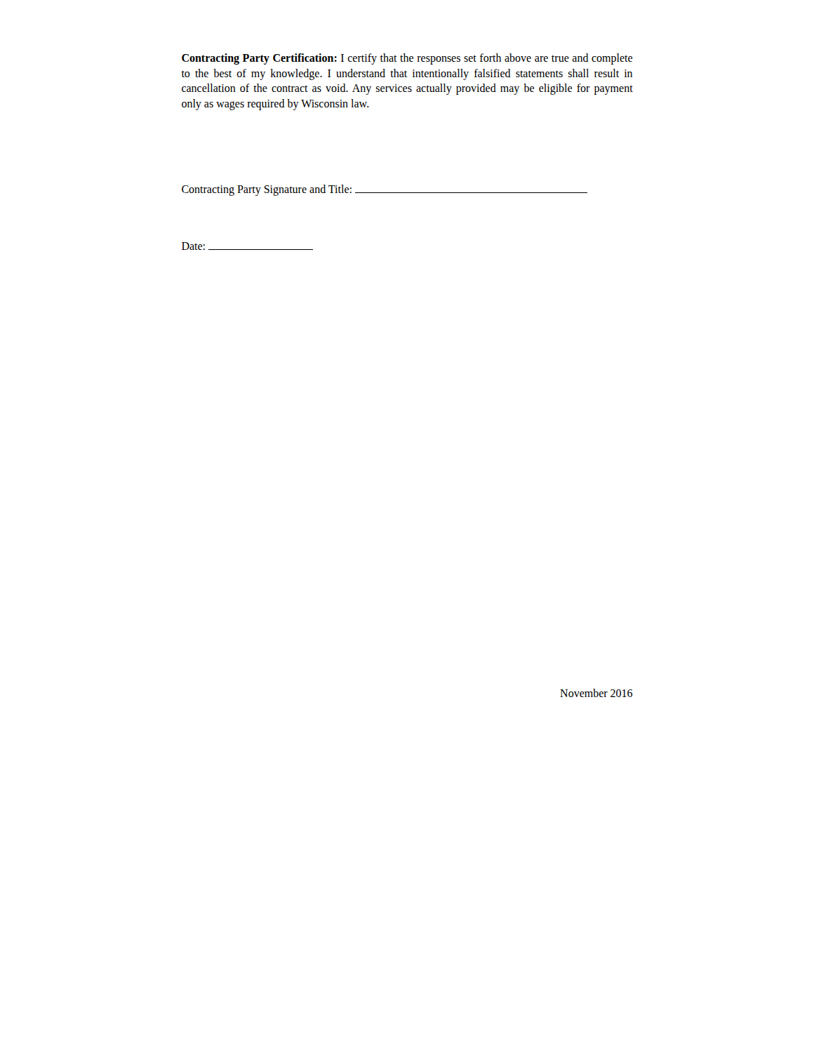Contracting Party Certification: I certify that the responses set forth above are true and complete to the best of my knowledge. I understand that intentionally falsified statements shall result in cancellation of the contract as void. Any services actually provided may be eligible for payment only as wages required by Wisconsin law.
Contracting Party Signature and Title:
Date:
November 2016